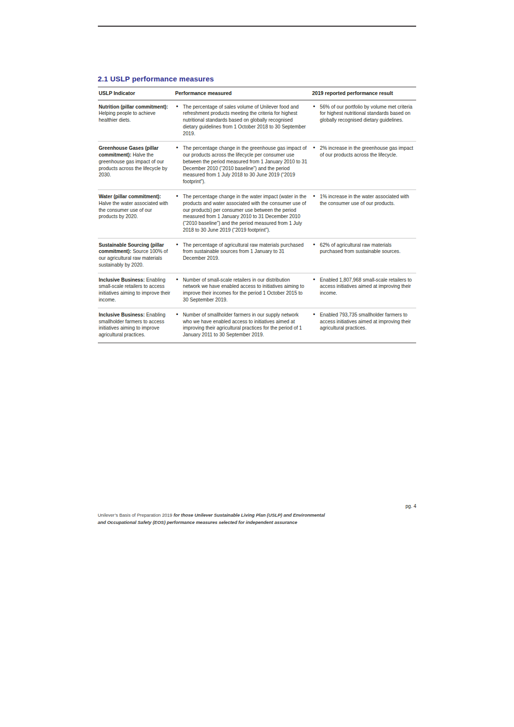2.1 USLP performance measures
| USLP Indicator | Performance measured | 2019 reported performance result |
| --- | --- | --- |
| Nutrition (pillar commitment): Helping people to achieve healthier diets. | The percentage of sales volume of Unilever food and refreshment products meeting the criteria for highest nutritional standards based on globally recognised dietary guidelines from 1 October 2018 to 30 September 2019. | 56% of our portfolio by volume met criteria for highest nutritional standards based on globally recognised dietary guidelines. |
| Greenhouse Gases (pillar commitment): Halve the greenhouse gas impact of our products across the lifecycle by 2030. | The percentage change in the greenhouse gas impact of our products across the lifecycle per consumer use between the period measured from 1 January 2010 to 31 December 2010 (“2010 baseline”) and the period measured from 1 July 2018 to 30 June 2019 (“2019 footprint”). | 2% increase in the greenhouse gas impact of our products across the lifecycle. |
| Water (pillar commitment): Halve the water associated with the consumer use of our products by 2020. | The percentage change in the water impact (water in the products and water associated with the consumer use of our products) per consumer use between the period measured from 1 January 2010 to 31 December 2010 (“2010 baseline”) and the period measured from 1 July 2018 to 30 June 2019 (“2019 footprint”). | 1% increase in the water associated with the consumer use of our products. |
| Sustainable Sourcing (pillar commitment): Source 100% of our agricultural raw materials sustainably by 2020. | The percentage of agricultural raw materials purchased from sustainable sources from 1 January to 31 December 2019. | 62% of agricultural raw materials purchased from sustainable sources. |
| Inclusive Business: Enabling small-scale retailers to access initiatives aiming to improve their income. | Number of small-scale retailers in our distribution network we have enabled access to initiatives aiming to improve their incomes for the period 1 October 2015 to 30 September 2019. | Enabled 1,807,968 small-scale retailers to access initiatives aimed at improving their income. |
| Inclusive Business: Enabling smallholder farmers to access initiatives aiming to improve agricultural practices. | Number of smallholder farmers in our supply network who we have enabled access to initiatives aimed at improving their agricultural practices for the period of 1 January 2011 to 30 September 2019. | Enabled 793,735 smallholder farmers to access initiatives aimed at improving their agricultural practices. |
pg. 4
Unilever’s Basis of Preparation 2019 for those Unilever Sustainable Living Plan (USLP) and Environmental
and Occupational Safety (EOS) performance measures selected for independent assurance